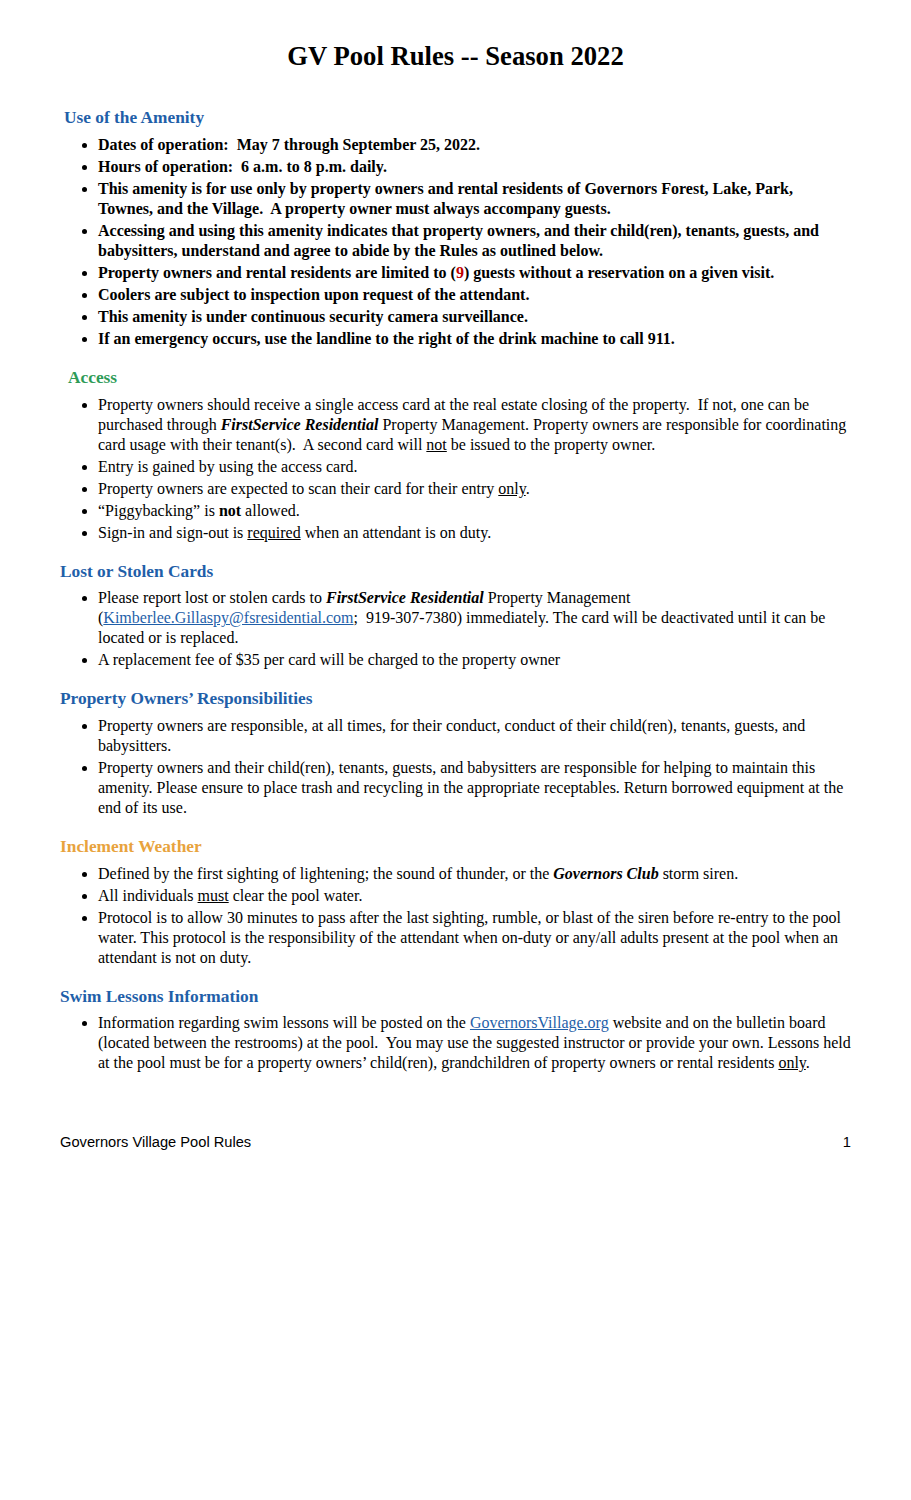GV Pool Rules -- Season 2022
Use of the Amenity
Dates of operation: May 7 through September 25, 2022.
Hours of operation: 6 a.m. to 8 p.m. daily.
This amenity is for use only by property owners and rental residents of Governors Forest, Lake, Park, Townes, and the Village. A property owner must always accompany guests.
Accessing and using this amenity indicates that property owners, and their child(ren), tenants, guests, and babysitters, understand and agree to abide by the Rules as outlined below.
Property owners and rental residents are limited to (9) guests without a reservation on a given visit.
Coolers are subject to inspection upon request of the attendant.
This amenity is under continuous security camera surveillance.
If an emergency occurs, use the landline to the right of the drink machine to call 911.
Access
Property owners should receive a single access card at the real estate closing of the property. If not, one can be purchased through FirstService Residential Property Management. Property owners are responsible for coordinating card usage with their tenant(s). A second card will not be issued to the property owner.
Entry is gained by using the access card.
Property owners are expected to scan their card for their entry only.
“Piggybacking” is not allowed.
Sign-in and sign-out is required when an attendant is on duty.
Lost or Stolen Cards
Please report lost or stolen cards to FirstService Residential Property Management (Kimberlee.Gillaspy@fsresidential.com; 919-307-7380) immediately. The card will be deactivated until it can be located or is replaced.
A replacement fee of $35 per card will be charged to the property owner
Property Owners’ Responsibilities
Property owners are responsible, at all times, for their conduct, conduct of their child(ren), tenants, guests, and babysitters.
Property owners and their child(ren), tenants, guests, and babysitters are responsible for helping to maintain this amenity. Please ensure to place trash and recycling in the appropriate receptables. Return borrowed equipment at the end of its use.
Inclement Weather
Defined by the first sighting of lightening; the sound of thunder, or the Governors Club storm siren.
All individuals must clear the pool water.
Protocol is to allow 30 minutes to pass after the last sighting, rumble, or blast of the siren before re-entry to the pool water. This protocol is the responsibility of the attendant when on-duty or any/all adults present at the pool when an attendant is not on duty.
Swim Lessons Information
Information regarding swim lessons will be posted on the GovernorsVillage.org website and on the bulletin board (located between the restrooms) at the pool. You may use the suggested instructor or provide your own. Lessons held at the pool must be for a property owners’ child(ren), grandchildren of property owners or rental residents only.
Governors Village Pool Rules 1